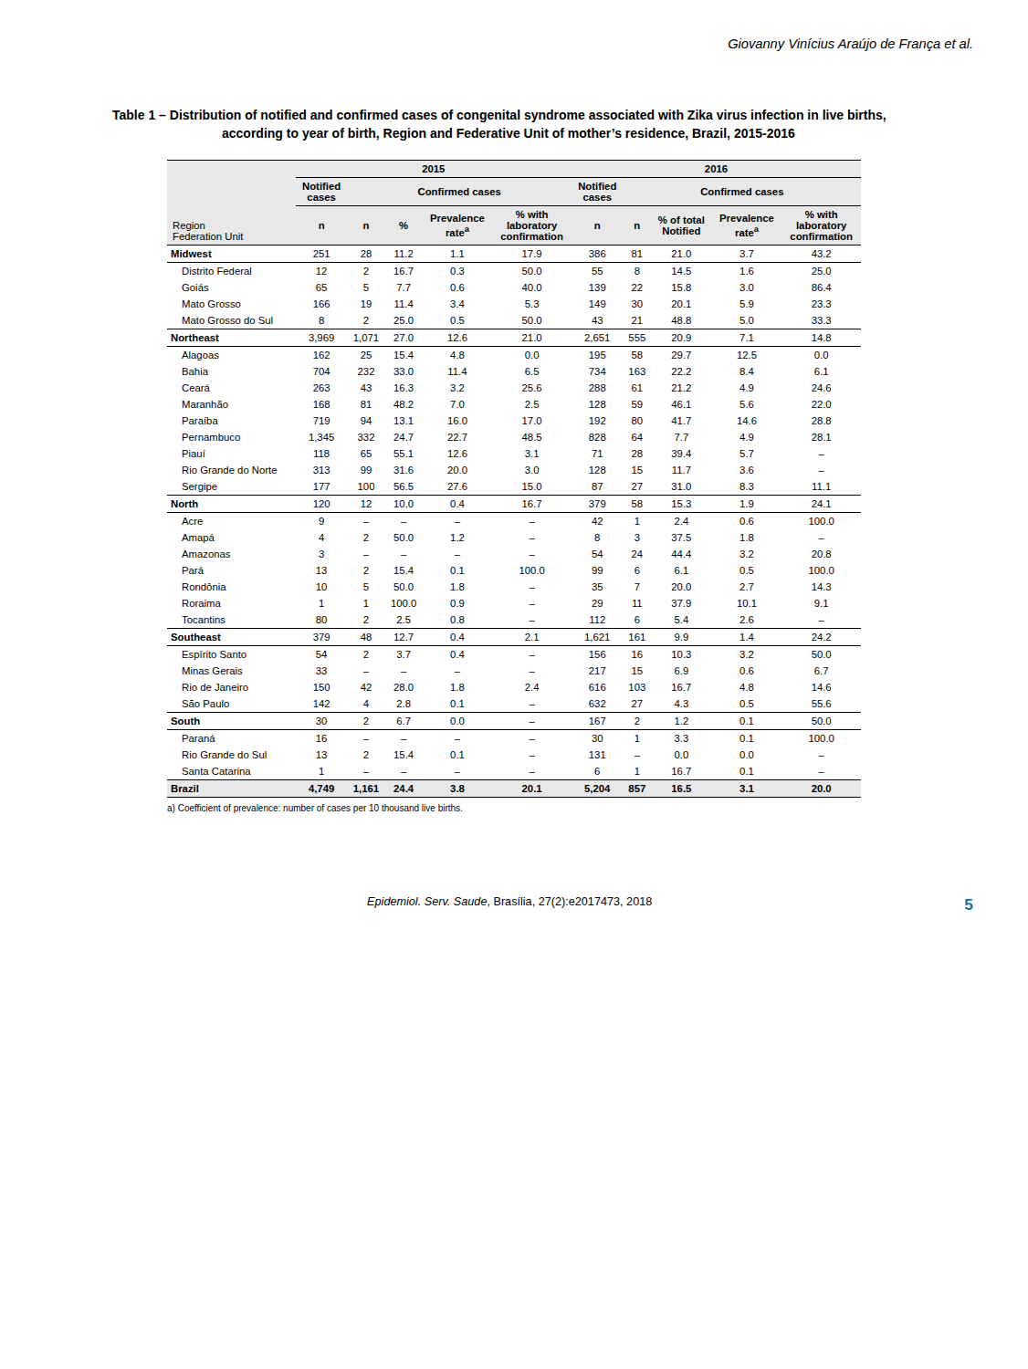Giovanny Vinícius Araújo de França et al.
Table 1 – Distribution of notified and confirmed cases of congenital syndrome associated with Zika virus infection in live births, according to year of birth, Region and Federative Unit of mother’s residence, Brazil, 2015-2016
| Region Federation Unit | 2015 | 2016 |
| --- | --- | --- |
| Notified cases | Confirmed cases | Notified cases | Confirmed cases |
| n | n | % | Prevalence rate a | % with laboratory confirmation | n | n | % of total Notified | Prevalence rate a | % with laboratory confirmation |
| Midwest | 251 | 28 | 11.2 | 1.1 | 17.9 | 386 | 81 | 21.0 | 3.7 | 43.2 |
| Distrito Federal | 12 | 2 | 16.7 | 0.3 | 50.0 | 55 | 8 | 14.5 | 1.6 | 25.0 |
| Goiás | 65 | 5 | 7.7 | 0.6 | 40.0 | 139 | 22 | 15.8 | 3.0 | 86.4 |
| Mato Grosso | 166 | 19 | 11.4 | 3.4 | 5.3 | 149 | 30 | 20.1 | 5.9 | 23.3 |
| Mato Grosso do Sul | 8 | 2 | 25.0 | 0.5 | 50.0 | 43 | 21 | 48.8 | 5.0 | 33.3 |
| Northeast | 3,969 | 1,071 | 27.0 | 12.6 | 21.0 | 2,651 | 555 | 20.9 | 7.1 | 14.8 |
| Alagoas | 162 | 25 | 15.4 | 4.8 | 0.0 | 195 | 58 | 29.7 | 12.5 | 0.0 |
| Bahia | 704 | 232 | 33.0 | 11.4 | 6.5 | 734 | 163 | 22.2 | 8.4 | 6.1 |
| Ceará | 263 | 43 | 16.3 | 3.2 | 25.6 | 288 | 61 | 21.2 | 4.9 | 24.6 |
| Maranhão | 168 | 81 | 48.2 | 7.0 | 2.5 | 128 | 59 | 46.1 | 5.6 | 22.0 |
| Paraíba | 719 | 94 | 13.1 | 16.0 | 17.0 | 192 | 80 | 41.7 | 14.6 | 28.8 |
| Pernambuco | 1,345 | 332 | 24.7 | 22.7 | 48.5 | 828 | 64 | 7.7 | 4.9 | 28.1 |
| Piauí | 118 | 65 | 55.1 | 12.6 | 3.1 | 71 | 28 | 39.4 | 5.7 | – |
| Rio Grande do Norte | 313 | 99 | 31.6 | 20.0 | 3.0 | 128 | 15 | 11.7 | 3.6 | – |
| Sergipe | 177 | 100 | 56.5 | 27.6 | 15.0 | 87 | 27 | 31.0 | 8.3 | 11.1 |
| North | 120 | 12 | 10.0 | 0.4 | 16.7 | 379 | 58 | 15.3 | 1.9 | 24.1 |
| Acre | 9 | – | – | – | – | 42 | 1 | 2.4 | 0.6 | 100.0 |
| Amapá | 4 | 2 | 50.0 | 1.2 | – | 8 | 3 | 37.5 | 1.8 | – |
| Amazonas | 3 | – | – | – | – | 54 | 24 | 44.4 | 3.2 | 20.8 |
| Pará | 13 | 2 | 15.4 | 0.1 | 100.0 | 99 | 6 | 6.1 | 0.5 | 100.0 |
| Rondônia | 10 | 5 | 50.0 | 1.8 | – | 35 | 7 | 20.0 | 2.7 | 14.3 |
| Roraima | 1 | 1 | 100.0 | 0.9 | – | 29 | 11 | 37.9 | 10.1 | 9.1 |
| Tocantins | 80 | 2 | 2.5 | 0.8 | – | 112 | 6 | 5.4 | 2.6 | – |
| Southeast | 379 | 48 | 12.7 | 0.4 | 2.1 | 1,621 | 161 | 9.9 | 1.4 | 24.2 |
| Espírito Santo | 54 | 2 | 3.7 | 0.4 | – | 156 | 16 | 10.3 | 3.2 | 50.0 |
| Minas Gerais | 33 | – | – | – | – | 217 | 15 | 6.9 | 0.6 | 6.7 |
| Rio de Janeiro | 150 | 42 | 28.0 | 1.8 | 2.4 | 616 | 103 | 16.7 | 4.8 | 14.6 |
| São Paulo | 142 | 4 | 2.8 | 0.1 | – | 632 | 27 | 4.3 | 0.5 | 55.6 |
| South | 30 | 2 | 6.7 | 0.0 | – | 167 | 2 | 1.2 | 0.1 | 50.0 |
| Paraná | 16 | – | – | – | – | 30 | 1 | 3.3 | 0.1 | 100.0 |
| Rio Grande do Sul | 13 | 2 | 15.4 | 0.1 | – | 131 | – | 0.0 | 0.0 | – |
| Santa Catarina | 1 | – | – | – | – | 6 | 1 | 16.7 | 0.1 | – |
| Brazil | 4,749 | 1,161 | 24.4 | 3.8 | 20.1 | 5,204 | 857 | 16.5 | 3.1 | 20.0 |
a) Coefficient of prevalence: number of cases per 10 thousand live births.
5 Epidemiol. Serv. Saude, Brasília, 27(2):e2017473, 2018